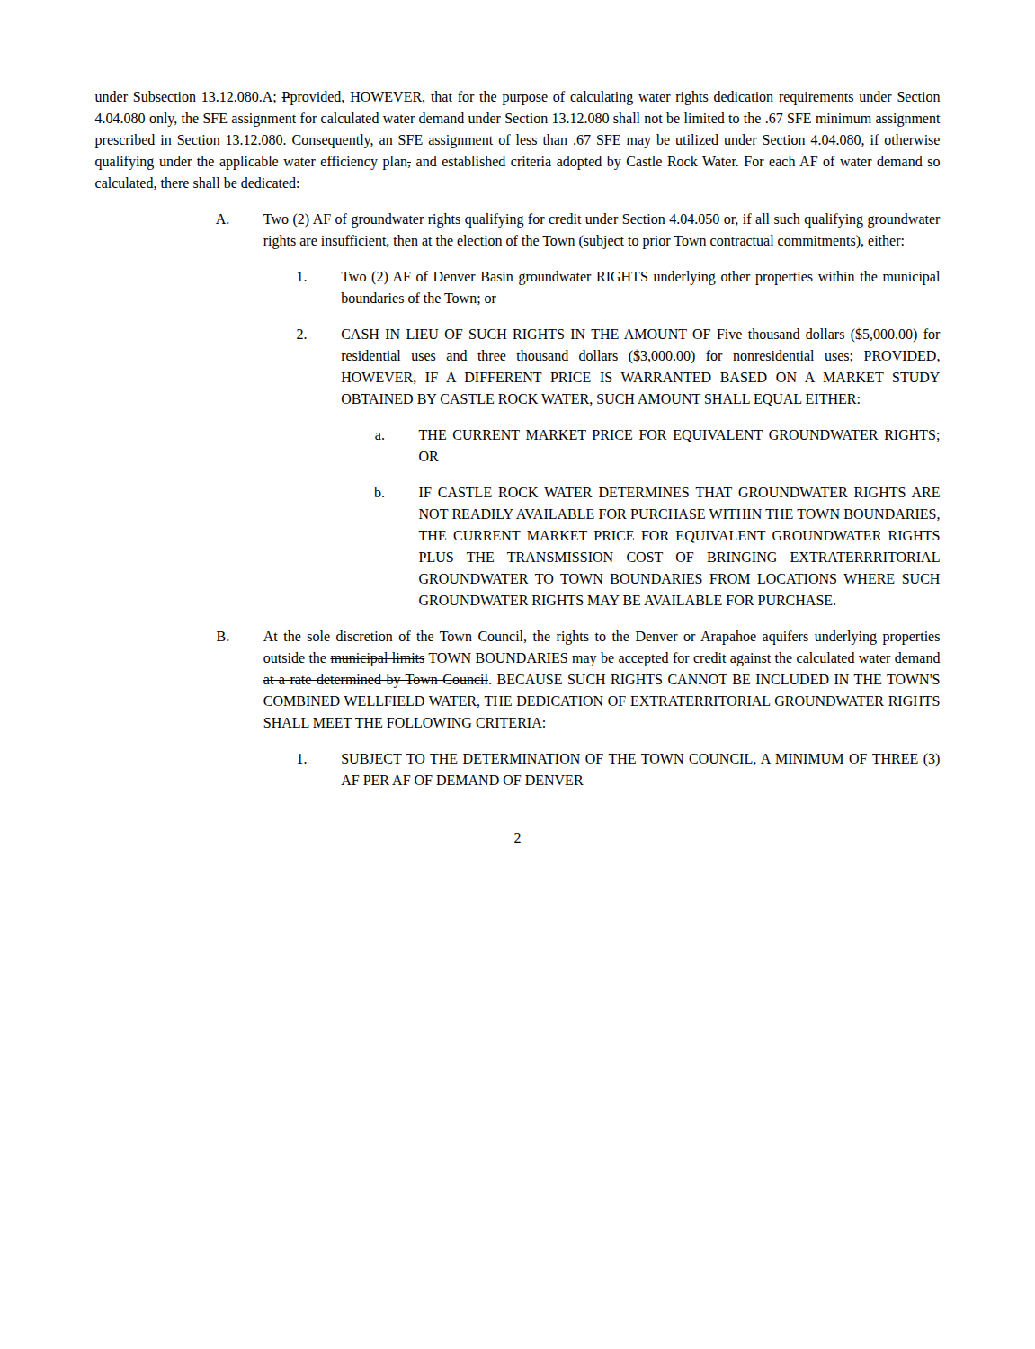under Subsection 13.12.080.A; Pprovided, HOWEVER, that for the purpose of calculating water rights dedication requirements under Section 4.04.080 only, the SFE assignment for calculated water demand under Section 13.12.080 shall not be limited to the .67 SFE minimum assignment prescribed in Section 13.12.080. Consequently, an SFE assignment of less than .67 SFE may be utilized under Section 4.04.080, if otherwise qualifying under the applicable water efficiency plan, and established criteria adopted by Castle Rock Water. For each AF of water demand so calculated, there shall be dedicated:
Two (2) AF of groundwater rights qualifying for credit under Section 4.04.050 or, if all such qualifying groundwater rights are insufficient, then at the election of the Town (subject to prior Town contractual commitments), either:
Two (2) AF of Denver Basin groundwater RIGHTS underlying other properties within the municipal boundaries of the Town; or
CASH IN LIEU OF SUCH RIGHTS IN THE AMOUNT OF Five thousand dollars ($5,000.00) for residential uses and three thousand dollars ($3,000.00) for nonresidential uses; PROVIDED, HOWEVER, IF A DIFFERENT PRICE IS WARRANTED BASED ON A MARKET STUDY OBTAINED BY CASTLE ROCK WATER, SUCH AMOUNT SHALL EQUAL EITHER:
THE CURRENT MARKET PRICE FOR EQUIVALENT GROUNDWATER RIGHTS; OR
IF CASTLE ROCK WATER DETERMINES THAT GROUNDWATER RIGHTS ARE NOT READILY AVAILABLE FOR PURCHASE WITHIN THE TOWN BOUNDARIES, THE CURRENT MARKET PRICE FOR EQUIVALENT GROUNDWATER RIGHTS PLUS THE TRANSMISSION COST OF BRINGING EXTRATERRRITORIAL GROUNDWATER TO TOWN BOUNDARIES FROM LOCATIONS WHERE SUCH GROUNDWATER RIGHTS MAY BE AVAILABLE FOR PURCHASE.
At the sole discretion of the Town Council, the rights to the Denver or Arapahoe aquifers underlying properties outside the municipal limits TOWN BOUNDARIES may be accepted for credit against the calculated water demand at a rate determined by Town Council. BECAUSE SUCH RIGHTS CANNOT BE INCLUDED IN THE TOWN'S COMBINED WELLFIELD WATER, THE DEDICATION OF EXTRATERRITORIAL GROUNDWATER RIGHTS SHALL MEET THE FOLLOWING CRITERIA:
SUBJECT TO THE DETERMINATION OF THE TOWN COUNCIL, A MINIMUM OF THREE (3) AF PER AF OF DEMAND OF DENVER
2